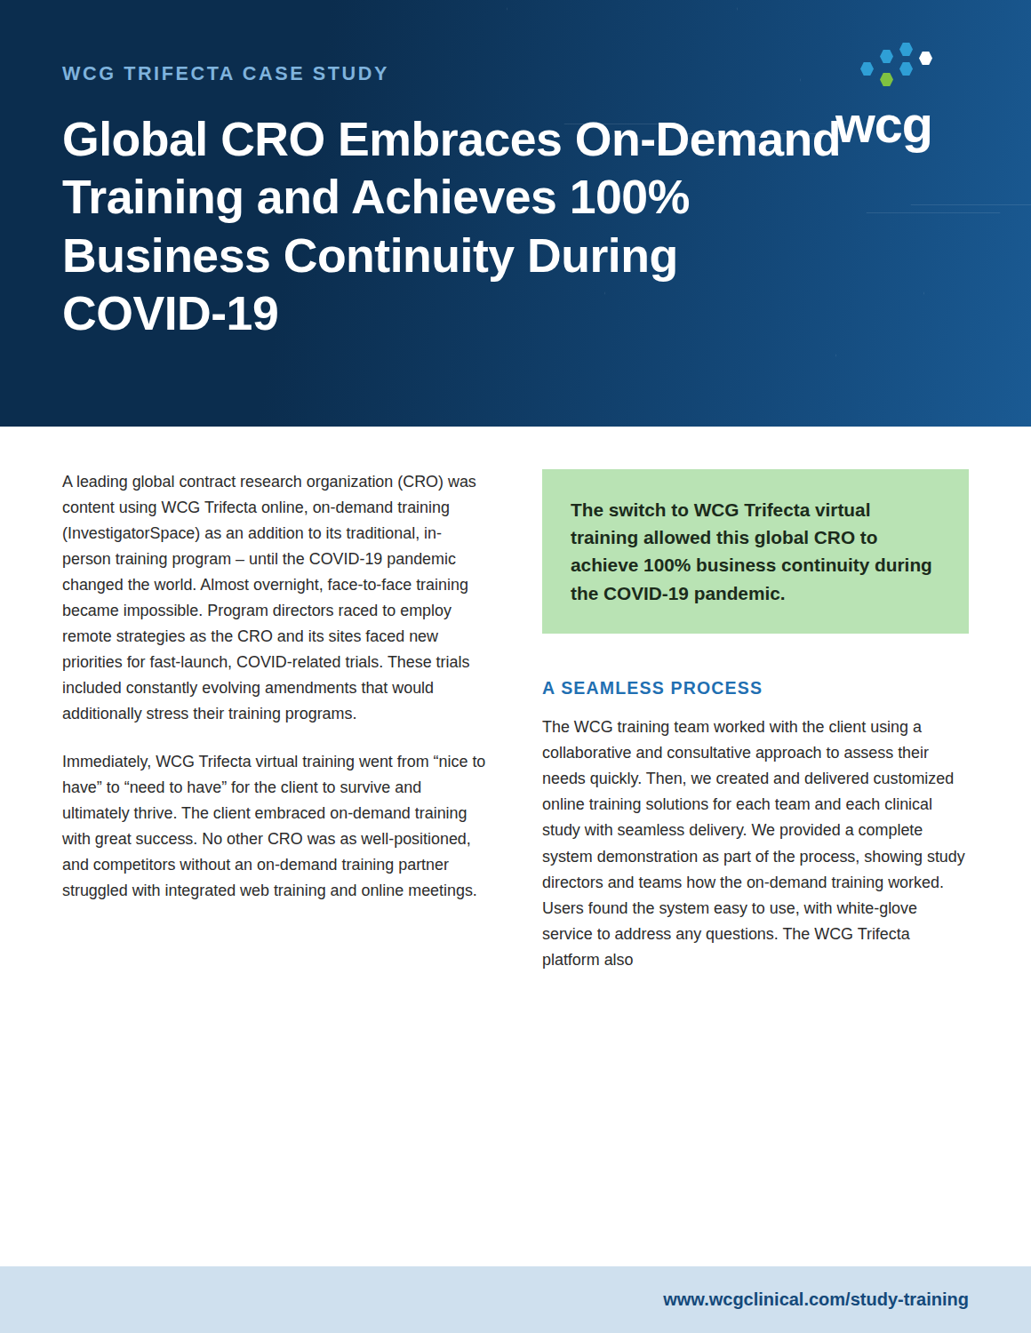wcg
WCG Trifecta Case Study
Global CRO Embraces On-Demand Training and Achieves 100% Business Continuity During COVID‑19
A leading global contract research organization (CRO) was content using WCG Trifecta online, on-demand training (InvestigatorSpace) as an addition to its traditional, in-person training program – until the COVID-19 pandemic changed the world. Almost overnight, face-to-face training became impossible. Program directors raced to employ remote strategies as the CRO and its sites faced new priorities for fast-launch, COVID-related trials. These trials included constantly evolving amendments that would additionally stress their training programs.
Immediately, WCG Trifecta virtual training went from “nice to have” to “need to have” for the client to survive and ultimately thrive. The client embraced on-demand training with great success. No other CRO was as well-positioned, and competitors without an on-demand training partner struggled with integrated web training and online meetings.
The switch to WCG Trifecta virtual training allowed this global CRO to achieve 100% business continuity during the COVID-19 pandemic.
A Seamless Process
The WCG training team worked with the client using a collaborative and consultative approach to assess their needs quickly. Then, we created and delivered customized online training solutions for each team and each clinical study with seamless delivery. We provided a complete system demonstration as part of the process, showing study directors and teams how the on-demand training worked. Users found the system easy to use, with white-glove service to address any questions. The WCG Trifecta platform also
www.wcgclinical.com/study-training